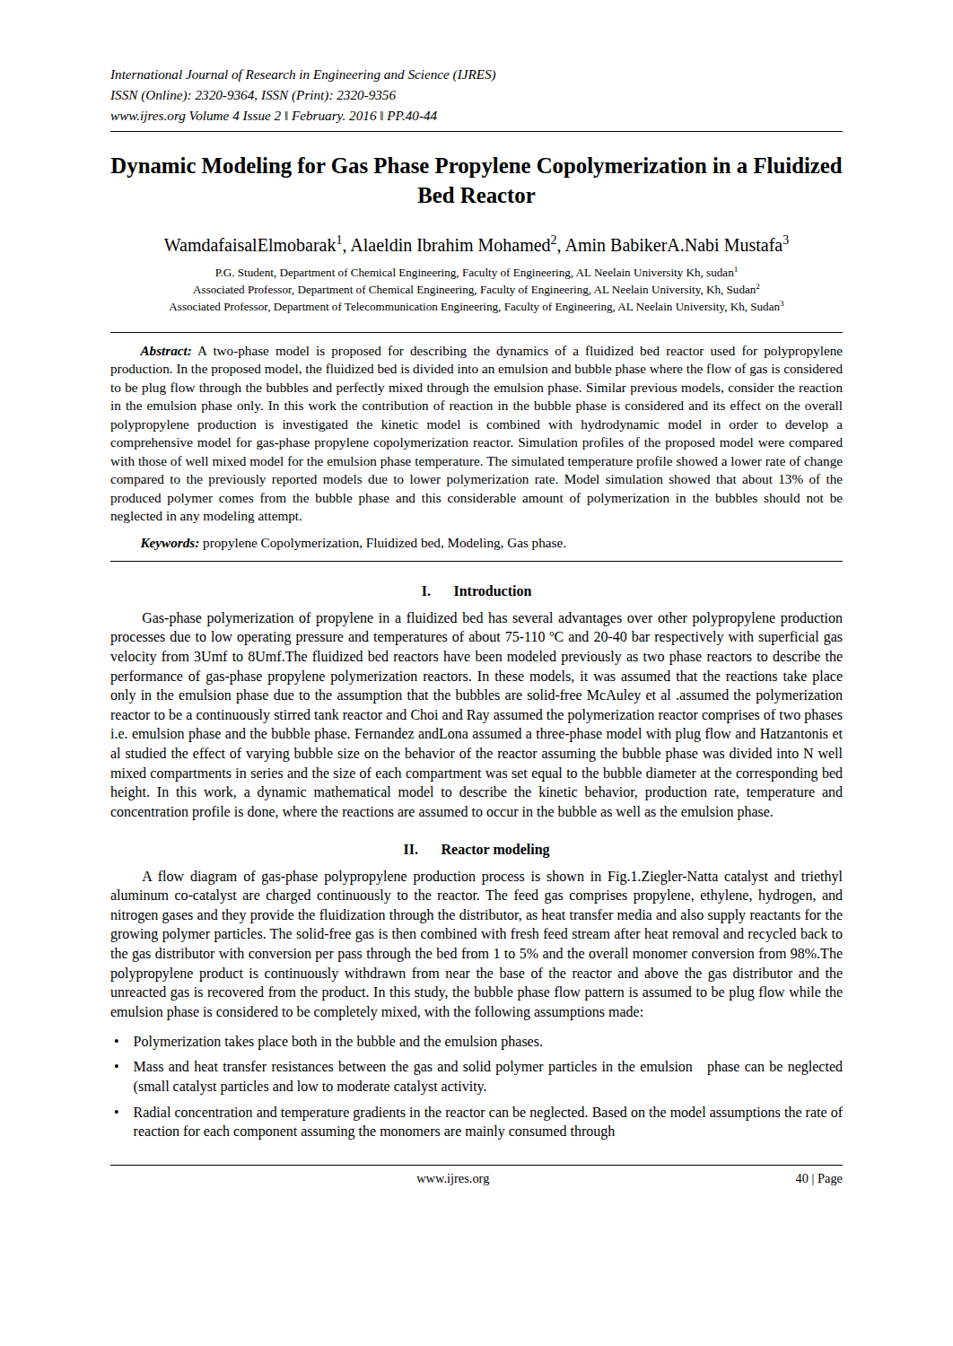International Journal of Research in Engineering and Science (IJRES)
ISSN (Online): 2320-9364, ISSN (Print): 2320-9356
www.ijres.org Volume 4 Issue 2 ǁ February. 2016 ǁ PP.40-44
Dynamic Modeling for Gas Phase Propylene Copolymerization in a Fluidized Bed Reactor
WamdafaisalElmobarak1, Alaeldin Ibrahim Mohamed2, Amin BabikerA.Nabi Mustafa3
P.G. Student, Department of Chemical Engineering, Faculty of Engineering, AL Neelain University Kh, sudan1
Associated Professor, Department of Chemical Engineering, Faculty of Engineering, AL Neelain University, Kh, Sudan2
Associated Professor, Department of Telecommunication Engineering, Faculty of Engineering, AL Neelain University, Kh, Sudan3
Abstract: A two-phase model is proposed for describing the dynamics of a fluidized bed reactor used for polypropylene production. In the proposed model, the fluidized bed is divided into an emulsion and bubble phase where the flow of gas is considered to be plug flow through the bubbles and perfectly mixed through the emulsion phase. Similar previous models, consider the reaction in the emulsion phase only. In this work the contribution of reaction in the bubble phase is considered and its effect on the overall polypropylene production is investigated the kinetic model is combined with hydrodynamic model in order to develop a comprehensive model for gas-phase propylene copolymerization reactor. Simulation profiles of the proposed model were compared with those of well mixed model for the emulsion phase temperature. The simulated temperature profile showed a lower rate of change compared to the previously reported models due to lower polymerization rate. Model simulation showed that about 13% of the produced polymer comes from the bubble phase and this considerable amount of polymerization in the bubbles should not be neglected in any modeling attempt.
Keywords: propylene Copolymerization, Fluidized bed, Modeling, Gas phase.
I. Introduction
Gas-phase polymerization of propylene in a fluidized bed has several advantages over other polypropylene production processes due to low operating pressure and temperatures of about 75-110 ºC and 20-40 bar respectively with superficial gas velocity from 3Umf to 8Umf.The fluidized bed reactors have been modeled previously as two phase reactors to describe the performance of gas-phase propylene polymerization reactors. In these models, it was assumed that the reactions take place only in the emulsion phase due to the assumption that the bubbles are solid-free McAuley et al .assumed the polymerization reactor to be a continuously stirred tank reactor and Choi and Ray assumed the polymerization reactor comprises of two phases i.e. emulsion phase and the bubble phase. Fernandez andLona assumed a three-phase model with plug flow and Hatzantonis et al studied the effect of varying bubble size on the behavior of the reactor assuming the bubble phase was divided into N well mixed compartments in series and the size of each compartment was set equal to the bubble diameter at the corresponding bed height. In this work, a dynamic mathematical model to describe the kinetic behavior, production rate, temperature and concentration profile is done, where the reactions are assumed to occur in the bubble as well as the emulsion phase.
II. Reactor modeling
A flow diagram of gas-phase polypropylene production process is shown in Fig.1.Ziegler-Natta catalyst and triethyl aluminum co-catalyst are charged continuously to the reactor. The feed gas comprises propylene, ethylene, hydrogen, and nitrogen gases and they provide the fluidization through the distributor, as heat transfer media and also supply reactants for the growing polymer particles. The solid-free gas is then combined with fresh feed stream after heat removal and recycled back to the gas distributor with conversion per pass through the bed from 1 to 5% and the overall monomer conversion from 98%.The polypropylene product is continuously withdrawn from near the base of the reactor and above the gas distributor and the unreacted gas is recovered from the product. In this study, the bubble phase flow pattern is assumed to be plug flow while the emulsion phase is considered to be completely mixed, with the following assumptions made:
Polymerization takes place both in the bubble and the emulsion phases.
Mass and heat transfer resistances between the gas and solid polymer particles in the emulsion phase can be neglected (small catalyst particles and low to moderate catalyst activity.
Radial concentration and temperature gradients in the reactor can be neglected. Based on the model assumptions the rate of reaction for each component assuming the monomers are mainly consumed through
www.ijres.org 40 | Page